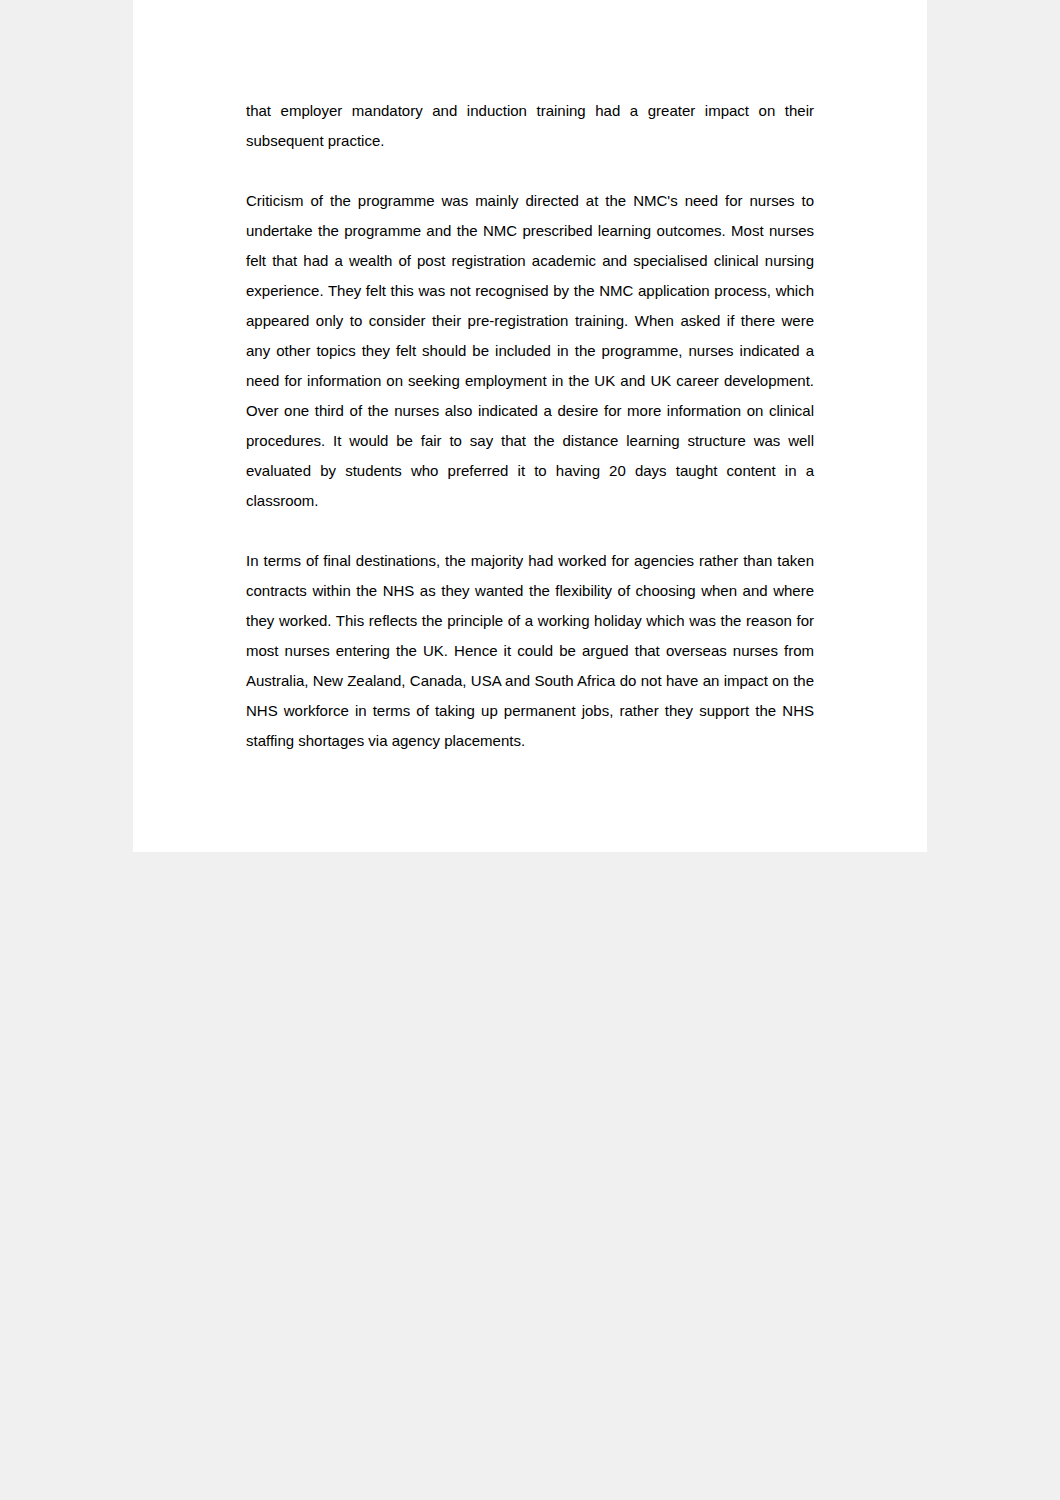that employer mandatory and induction training had a greater impact on their subsequent practice.
Criticism of the programme was mainly directed at the NMC's need for nurses to undertake the programme and the NMC prescribed learning outcomes. Most nurses felt that had a wealth of post registration academic and specialised clinical nursing experience. They felt this was not recognised by the NMC application process, which appeared only to consider their pre-registration training. When asked if there were any other topics they felt should be included in the programme, nurses indicated a need for information on seeking employment in the UK and UK career development. Over one third of the nurses also indicated a desire for more information on clinical procedures. It would be fair to say that the distance learning structure was well evaluated by students who preferred it to having 20 days taught content in a classroom.
In terms of final destinations, the majority had worked for agencies rather than taken contracts within the NHS as they wanted the flexibility of choosing when and where they worked. This reflects the principle of a working holiday which was the reason for most nurses entering the UK. Hence it could be argued that overseas nurses from Australia, New Zealand, Canada, USA and South Africa do not have an impact on the NHS workforce in terms of taking up permanent jobs, rather they support the NHS staffing shortages via agency placements.